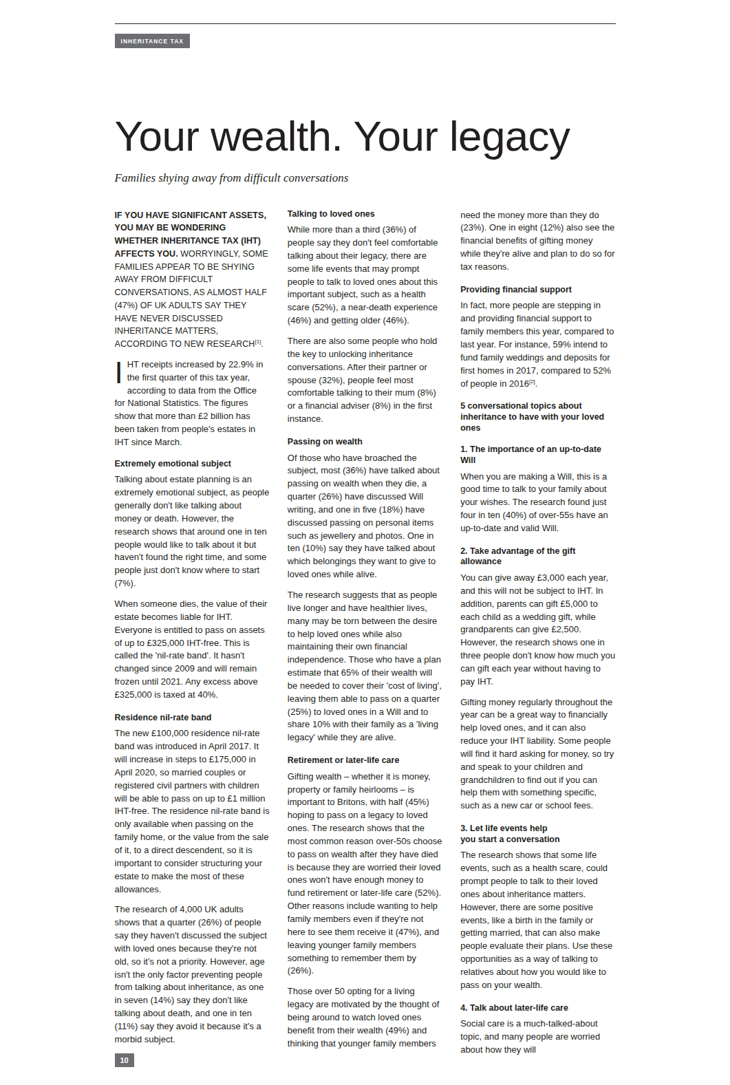Inheritance Tax
Your wealth. Your legacy
Families shying away from difficult conversations
If you have significant assets, you may be wondering whether Inheritance Tax (IHT) affects you. Worryingly, some families appear to be shying away from difficult conversations, as almost half (47%) of UK adults say they have never discussed inheritance matters, according to new research[1].
IHT receipts increased by 22.9% in the first quarter of this tax year, according to data from the Office for National Statistics. The figures show that more than £2 billion has been taken from people's estates in IHT since March.
Extremely emotional subject
Talking about estate planning is an extremely emotional subject, as people generally don't like talking about money or death. However, the research shows that around one in ten people would like to talk about it but haven't found the right time, and some people just don't know where to start (7%).
When someone dies, the value of their estate becomes liable for IHT. Everyone is entitled to pass on assets of up to £325,000 IHT-free. This is called the 'nil-rate band'. It hasn't changed since 2009 and will remain frozen until 2021. Any excess above £325,000 is taxed at 40%.
Residence nil-rate band
The new £100,000 residence nil-rate band was introduced in April 2017. It will increase in steps to £175,000 in April 2020, so married couples or registered civil partners with children will be able to pass on up to £1 million IHT-free. The residence nil-rate band is only available when passing on the family home, or the value from the sale of it, to a direct descendent, so it is important to consider structuring your estate to make the most of these allowances.
The research of 4,000 UK adults shows that a quarter (26%) of people say they haven't discussed the subject with loved ones because they're not old, so it's not a priority. However, age isn't the only factor preventing people from talking about inheritance, as one in seven (14%) say they don't like talking about death, and one in ten (11%) say they avoid it because it's a morbid subject.
Talking to loved ones
While more than a third (36%) of people say they don't feel comfortable talking about their legacy, there are some life events that may prompt people to talk to loved ones about this important subject, such as a health scare (52%), a near-death experience (46%) and getting older (46%).
There are also some people who hold the key to unlocking inheritance conversations. After their partner or spouse (32%), people feel most comfortable talking to their mum (8%) or a financial adviser (8%) in the first instance.
Passing on wealth
Of those who have broached the subject, most (36%) have talked about passing on wealth when they die, a quarter (26%) have discussed Will writing, and one in five (18%) have discussed passing on personal items such as jewellery and photos. One in ten (10%) say they have talked about which belongings they want to give to loved ones while alive.
The research suggests that as people live longer and have healthier lives, many may be torn between the desire to help loved ones while also maintaining their own financial independence. Those who have a plan estimate that 65% of their wealth will be needed to cover their 'cost of living', leaving them able to pass on a quarter (25%) to loved ones in a Will and to share 10% with their family as a 'living legacy' while they are alive.
Retirement or later-life care
Gifting wealth – whether it is money, property or family heirlooms – is important to Britons, with half (45%) hoping to pass on a legacy to loved ones. The research shows that the most common reason over-50s choose to pass on wealth after they have died is because they are worried their loved ones won't have enough money to fund retirement or later-life care (52%). Other reasons include wanting to help family members even if they're not here to see them receive it (47%), and leaving younger family members something to remember them by (26%).
Those over 50 opting for a living legacy are motivated by the thought of being around to watch loved ones benefit from their wealth (49%) and thinking that younger family members need the money more than they do (23%). One in eight (12%) also see the financial benefits of gifting money while they're alive and plan to do so for tax reasons.
Providing financial support
In fact, more people are stepping in and providing financial support to family members this year, compared to last year. For instance, 59% intend to fund family weddings and deposits for first homes in 2017, compared to 52% of people in 2016[2].
5 conversational topics about inheritance to have with your loved ones
1. The importance of an up-to-date Will
When you are making a Will, this is a good time to talk to your family about your wishes. The research found just four in ten (40%) of over-55s have an up-to-date and valid Will.
2. Take advantage of the gift allowance
You can give away £3,000 each year, and this will not be subject to IHT. In addition, parents can gift £5,000 to each child as a wedding gift, while grandparents can give £2,500. However, the research shows one in three people don't know how much you can gift each year without having to pay IHT.
Gifting money regularly throughout the year can be a great way to financially help loved ones, and it can also reduce your IHT liability. Some people will find it hard asking for money, so try and speak to your children and grandchildren to find out if you can help them with something specific, such as a new car or school fees.
3. Let life events help
you start a conversation
The research shows that some life events, such as a health scare, could prompt people to talk to their loved ones about inheritance matters. However, there are some positive events, like a birth in the family or getting married, that can also make people evaluate their plans. Use these opportunities as a way of talking to relatives about how you would like to pass on your wealth.
4. Talk about later-life care
Social care is a much-talked-about topic, and many people are worried about how they will
10